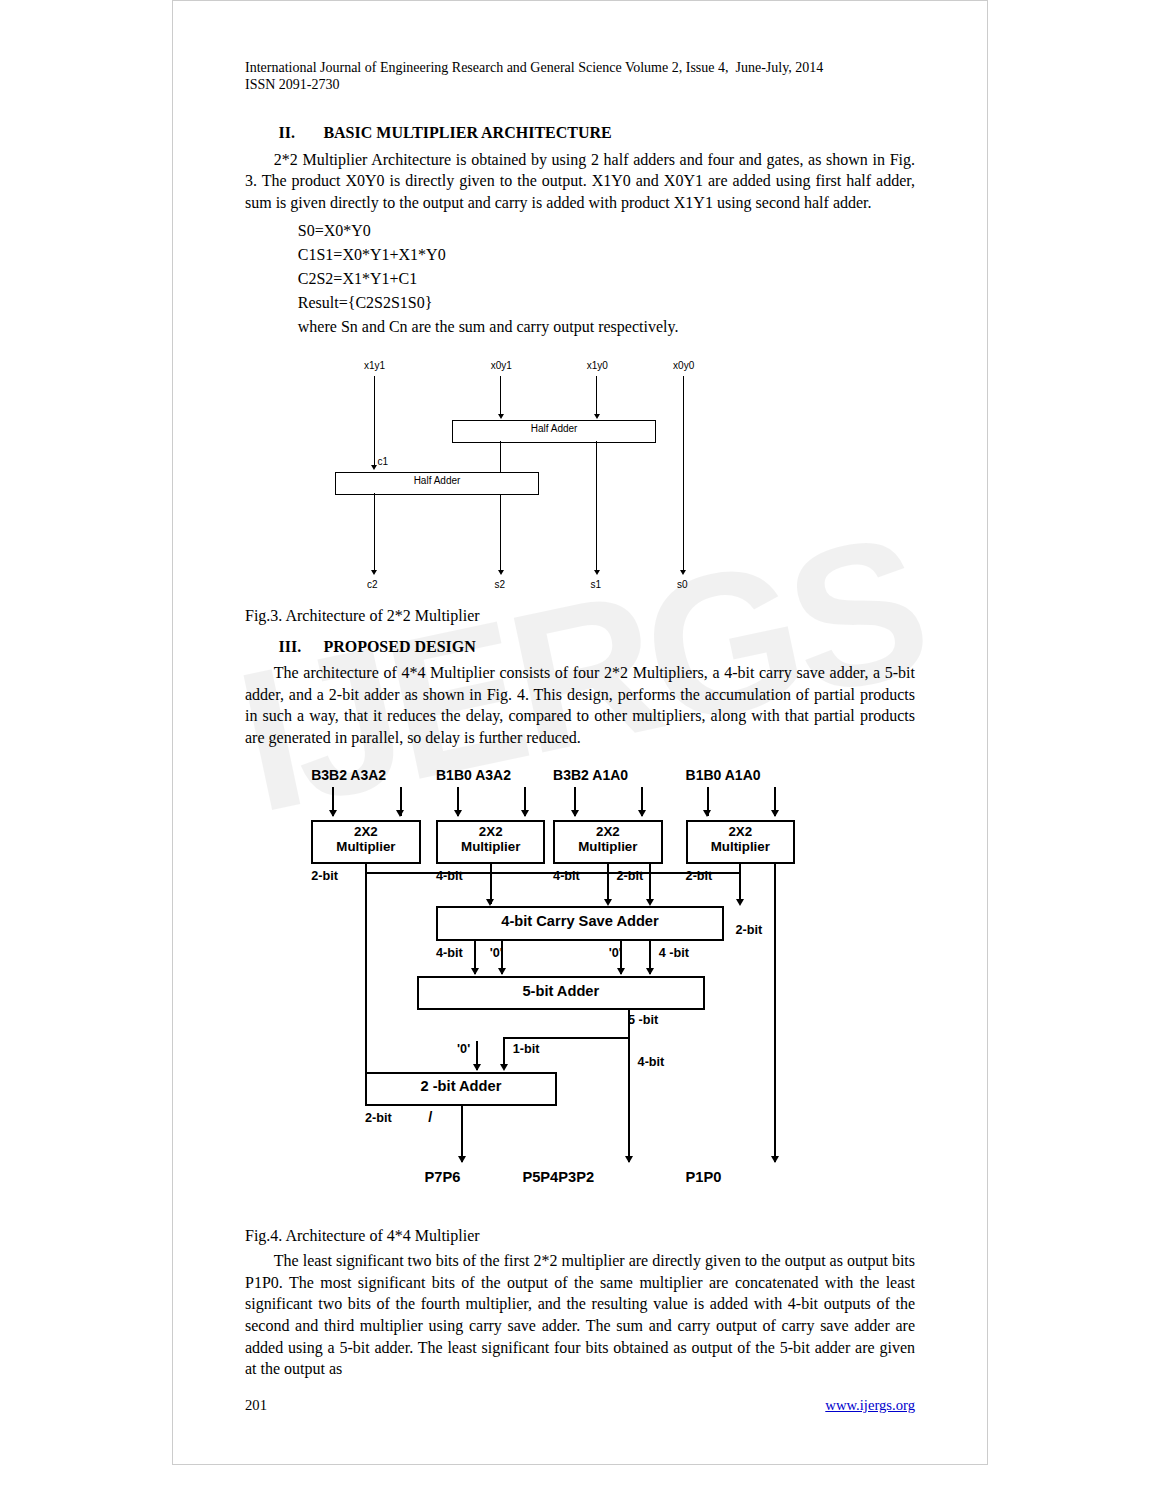IJERGS
International Journal of Engineering Research and General Science Volume 2, Issue 4, June-July, 2014
ISSN 2091-2730
II.
Basic Multiplier Architecture
2*2 Multiplier Architecture is obtained by using 2 half adders and four and gates, as shown in Fig. 3. The product X0Y0 is directly given to the output. X1Y0 and X0Y1 are added using first half adder, sum is given directly to the output and carry is added with product X1Y1 using second half adder.
S0=X0*Y0
C1S1=X0*Y1+X1*Y0
C2S2=X1*Y1+C1
Result={C2S2S1S0}
where Sn and Cn are the sum and carry output respectively.
x1y1 x0y1 x1y0 x0y0
Half Adder
c1
Half Adder
c2 s2 s1 s0
Fig.3. Architecture of 2*2 Multiplier
III.
Proposed Design
The architecture of 4*4 Multiplier consists of four 2*2 Multipliers, a 4-bit carry save adder, a 5-bit adder, and a 2-bit adder as shown in Fig. 4. This design, performs the accumulation of partial products in such a way, that it reduces the delay, compared to other multipliers, along with that partial products are generated in parallel, so delay is further reduced.
B3B2 A3A2 B1B0 A3A2 B3B2 A1A0 B1B0 A1A0
2X2
Multiplier
2X2
Multiplier
2X2
Multiplier
2X2
Multiplier
2-bit 4-bit 4-bit 2-bit 2-bit
4-bit Carry Save Adder
2-bit
4-bit '0' '0' 4 -bit
5-bit Adder
5 -bit
'0' 1-bit
4-bit
2 -bit Adder
2-bit
/ P7P6 P5P4P3P2 P1P0
Fig.4. Architecture of 4*4 Multiplier
The least significant two bits of the first 2*2 multiplier are directly given to the output as output bits P1P0. The most significant bits of the output of the same multiplier are concatenated with the least significant two bits of the fourth multiplier, and the resulting value is added with 4-bit outputs of the second and third multiplier using carry save adder. The sum and carry output of carry save adder are added using a 5-bit adder. The least significant four bits obtained as output of the 5-bit adder are given at the output as
201 www.ijergs.org